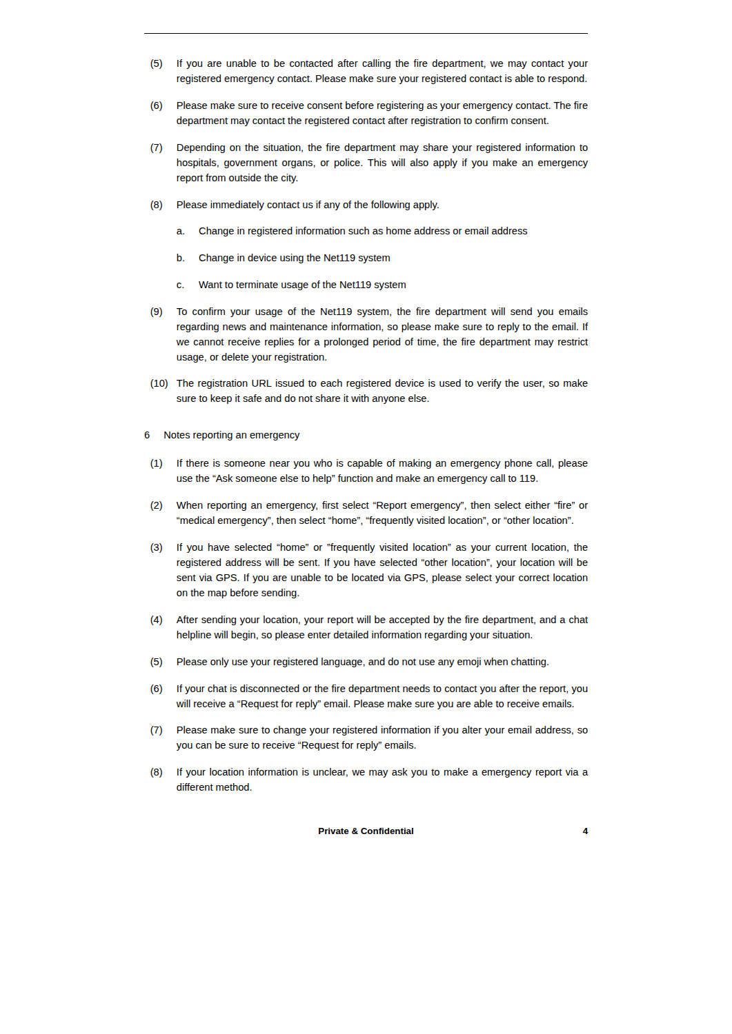(5) If you are unable to be contacted after calling the fire department, we may contact your registered emergency contact. Please make sure your registered contact is able to respond.
(6) Please make sure to receive consent before registering as your emergency contact. The fire department may contact the registered contact after registration to confirm consent.
(7) Depending on the situation, the fire department may share your registered information to hospitals, government organs, or police. This will also apply if you make an emergency report from outside the city.
(8) Please immediately contact us if any of the following apply.
a. Change in registered information such as home address or email address
b. Change in device using the Net119 system
c. Want to terminate usage of the Net119 system
(9) To confirm your usage of the Net119 system, the fire department will send you emails regarding news and maintenance information, so please make sure to reply to the email. If we cannot receive replies for a prolonged period of time, the fire department may restrict usage, or delete your registration.
(10) The registration URL issued to each registered device is used to verify the user, so make sure to keep it safe and do not share it with anyone else.
6 Notes reporting an emergency
(1) If there is someone near you who is capable of making an emergency phone call, please use the “Ask someone else to help” function and make an emergency call to 119.
(2) When reporting an emergency, first select “Report emergency”, then select either “fire” or “medical emergency”, then select “home”, “frequently visited location”, or “other location”.
(3) If you have selected “home” or ”frequently visited location” as your current location, the registered address will be sent. If you have selected “other location”, your location will be sent via GPS. If you are unable to be located via GPS, please select your correct location on the map before sending.
(4) After sending your location, your report will be accepted by the fire department, and a chat helpline will begin, so please enter detailed information regarding your situation.
(5) Please only use your registered language, and do not use any emoji when chatting.
(6) If your chat is disconnected or the fire department needs to contact you after the report, you will receive a “Request for reply” email. Please make sure you are able to receive emails.
(7) Please make sure to change your registered information if you alter your email address, so you can be sure to receive “Request for reply” emails.
(8) If your location information is unclear, we may ask you to make a emergency report via a different method.
Private & Confidential 4